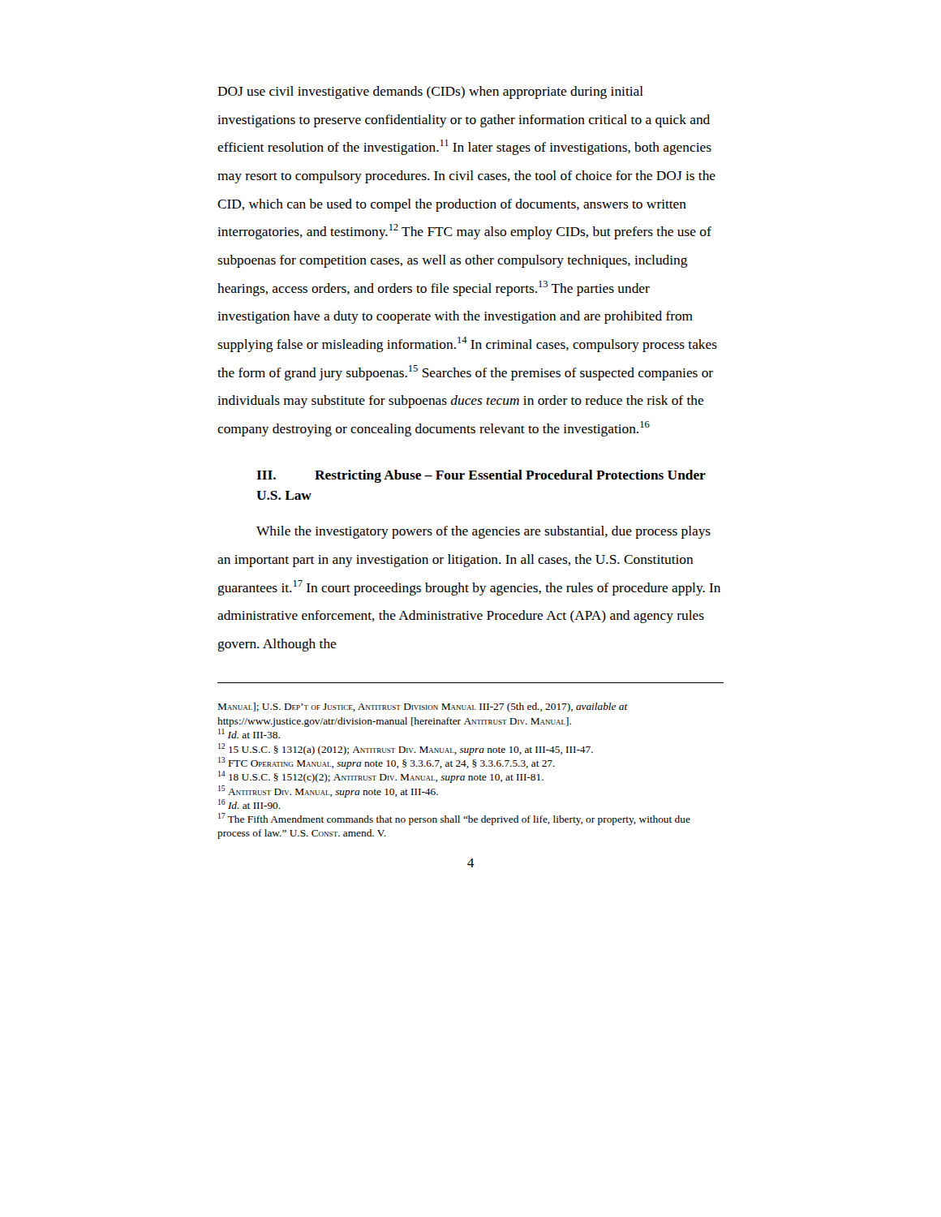DOJ use civil investigative demands (CIDs) when appropriate during initial investigations to preserve confidentiality or to gather information critical to a quick and efficient resolution of the investigation.11 In later stages of investigations, both agencies may resort to compulsory procedures. In civil cases, the tool of choice for the DOJ is the CID, which can be used to compel the production of documents, answers to written interrogatories, and testimony.12 The FTC may also employ CIDs, but prefers the use of subpoenas for competition cases, as well as other compulsory techniques, including hearings, access orders, and orders to file special reports.13 The parties under investigation have a duty to cooperate with the investigation and are prohibited from supplying false or misleading information.14 In criminal cases, compulsory process takes the form of grand jury subpoenas.15 Searches of the premises of suspected companies or individuals may substitute for subpoenas duces tecum in order to reduce the risk of the company destroying or concealing documents relevant to the investigation.16
III. Restricting Abuse – Four Essential Procedural Protections Under U.S. Law
While the investigatory powers of the agencies are substantial, due process plays an important part in any investigation or litigation. In all cases, the U.S. Constitution guarantees it.17 In court proceedings brought by agencies, the rules of procedure apply. In administrative enforcement, the Administrative Procedure Act (APA) and agency rules govern. Although the
Manual]; U.S. Dep’t of Justice, Antitrust Division Manual III-27 (5th ed., 2017), available at
https://www.justice.gov/atr/division-manual [hereinafter Antitrust Div. Manual].
11 Id. at III-38.
12 15 U.S.C. § 1312(a) (2012); Antitrust Div. Manual, supra note 10, at III-45, III-47.
13 FTC Operating Manual, supra note 10, § 3.3.6.7, at 24, § 3.3.6.7.5.3, at 27.
14 18 U.S.C. § 1512(c)(2); Antitrust Div. Manual, supra note 10, at III-81.
15 Antitrust Div. Manual, supra note 10, at III-46.
16 Id. at III-90.
17 The Fifth Amendment commands that no person shall “be deprived of life, liberty, or property, without due process of law.” U.S. Const. amend. V.
4